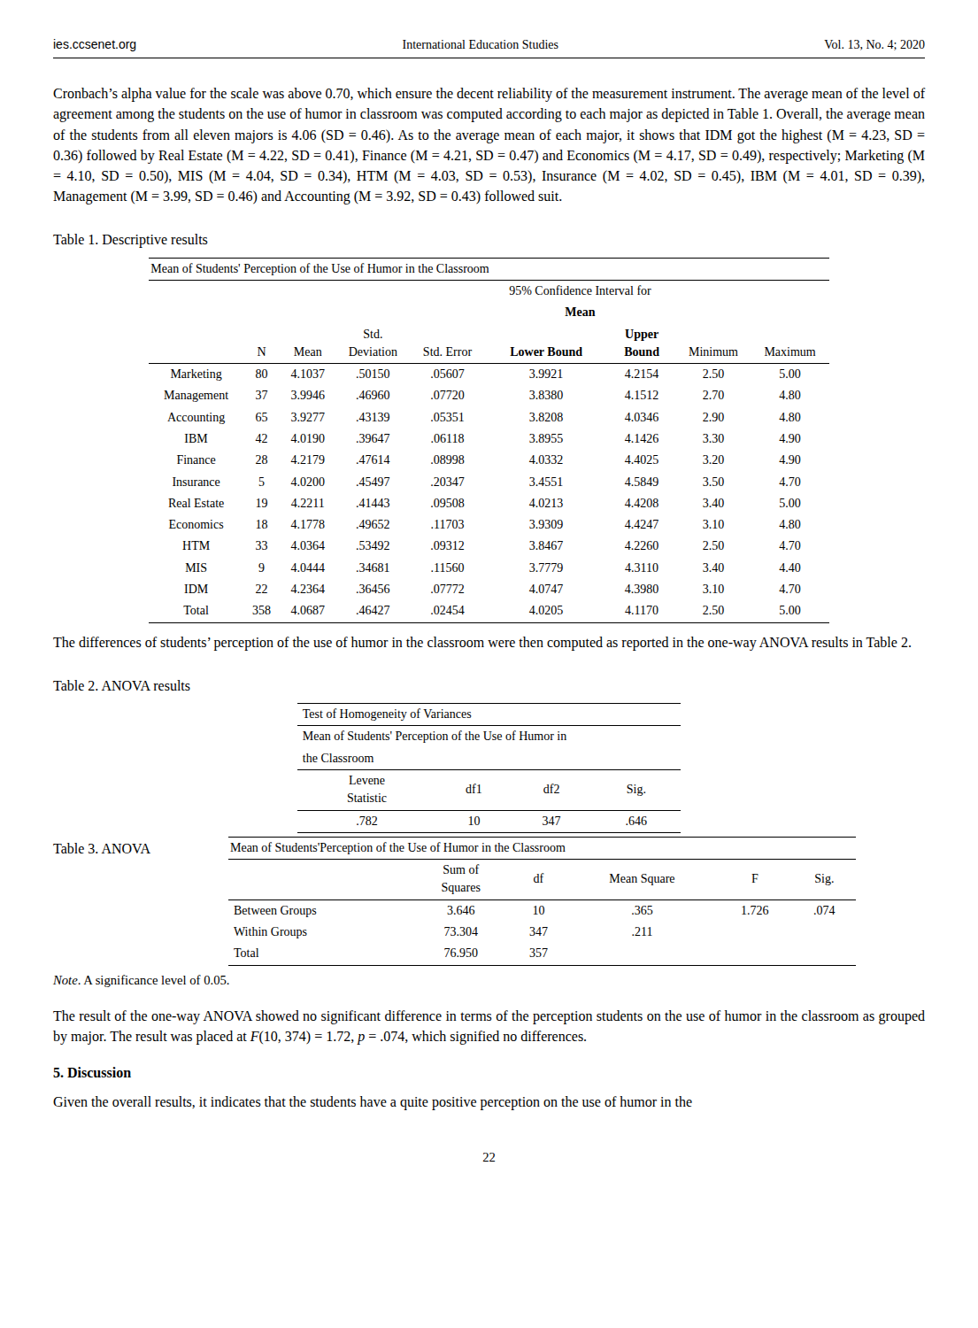ies.ccsenet.org International Education Studies Vol. 13, No. 4; 2020
Cronbach’s alpha value for the scale was above 0.70, which ensure the decent reliability of the measurement instrument. The average mean of the level of agreement among the students on the use of humor in classroom was computed according to each major as depicted in Table 1. Overall, the average mean of the students from all eleven majors is 4.06 (SD = 0.46). As to the average mean of each major, it shows that IDM got the highest (M = 4.23, SD = 0.36) followed by Real Estate (M = 4.22, SD = 0.41), Finance (M = 4.21, SD = 0.47) and Economics (M = 4.17, SD = 0.49), respectively; Marketing (M = 4.10, SD = 0.50), MIS (M = 4.04, SD = 0.34), HTM (M = 4.03, SD = 0.53), Insurance (M = 4.02, SD = 0.45), IBM (M = 4.01, SD = 0.39), Management (M = 3.99, SD = 0.46) and Accounting (M = 3.92, SD = 0.43) followed suit.
Table 1. Descriptive results
Mean of Students' Perception of the Use of Humor in the Classroom
| | N | Mean | Std. Deviation | Std. Error | 95% Confidence Interval for | Minimum | Maximum |
| --- | --- | --- | --- | --- | --- | --- | --- |
| | Mean |
| | Lower Bound | Upper Bound |
| Marketing | 80 | 4.1037 | .50150 | .05607 | 3.9921 | 4.2154 | 2.50 | 5.00 |
| Management | 37 | 3.9946 | .46960 | .07720 | 3.8380 | 4.1512 | 2.70 | 4.80 |
| Accounting | 65 | 3.9277 | .43139 | .05351 | 3.8208 | 4.0346 | 2.90 | 4.80 |
| IBM | 42 | 4.0190 | .39647 | .06118 | 3.8955 | 4.1426 | 3.30 | 4.90 |
| Finance | 28 | 4.2179 | .47614 | .08998 | 4.0332 | 4.4025 | 3.20 | 4.90 |
| Insurance | 5 | 4.0200 | .45497 | .20347 | 3.4551 | 4.5849 | 3.50 | 4.70 |
| Real Estate | 19 | 4.2211 | .41443 | .09508 | 4.0213 | 4.4208 | 3.40 | 5.00 |
| Economics | 18 | 4.1778 | .49652 | .11703 | 3.9309 | 4.4247 | 3.10 | 4.80 |
| HTM | 33 | 4.0364 | .53492 | .09312 | 3.8467 | 4.2260 | 2.50 | 4.70 |
| MIS | 9 | 4.0444 | .34681 | .11560 | 3.7779 | 4.3110 | 3.40 | 4.40 |
| IDM | 22 | 4.2364 | .36456 | .07772 | 4.0747 | 4.3980 | 3.10 | 4.70 |
| Total | 358 | 4.0687 | .46427 | .02454 | 4.0205 | 4.1170 | 2.50 | 5.00 |
The differences of students’ perception of the use of humor in the classroom were then computed as reported in the one-way ANOVA results in Table 2.
Table 2. ANOVA results
| Test of Homogeneity of Variances |
| Mean of Students' Perception of the Use of Humor in |
| the Classroom |
| Levene Statistic | df1 | df2 | Sig. |
| .782 | 10 | 347 | .646 |
Table 3. ANOVA
Mean of Students'Perception of the Use of Humor in the Classroom
| | Sum of Squares | df | Mean Square | F | Sig. |
| --- | --- | --- | --- | --- | --- |
| Between Groups | 3.646 | 10 | .365 | 1.726 | .074 |
| Within Groups | 73.304 | 347 | .211 | | |
| Total | 76.950 | 357 | | | |
Note. A significance level of 0.05.
The result of the one-way ANOVA showed no significant difference in terms of the perception students on the use of humor in the classroom as grouped by major. The result was placed at F(10, 374) = 1.72, p = .074, which signified no differences.
5. Discussion
Given the overall results, it indicates that the students have a quite positive perception on the use of humor in the
22